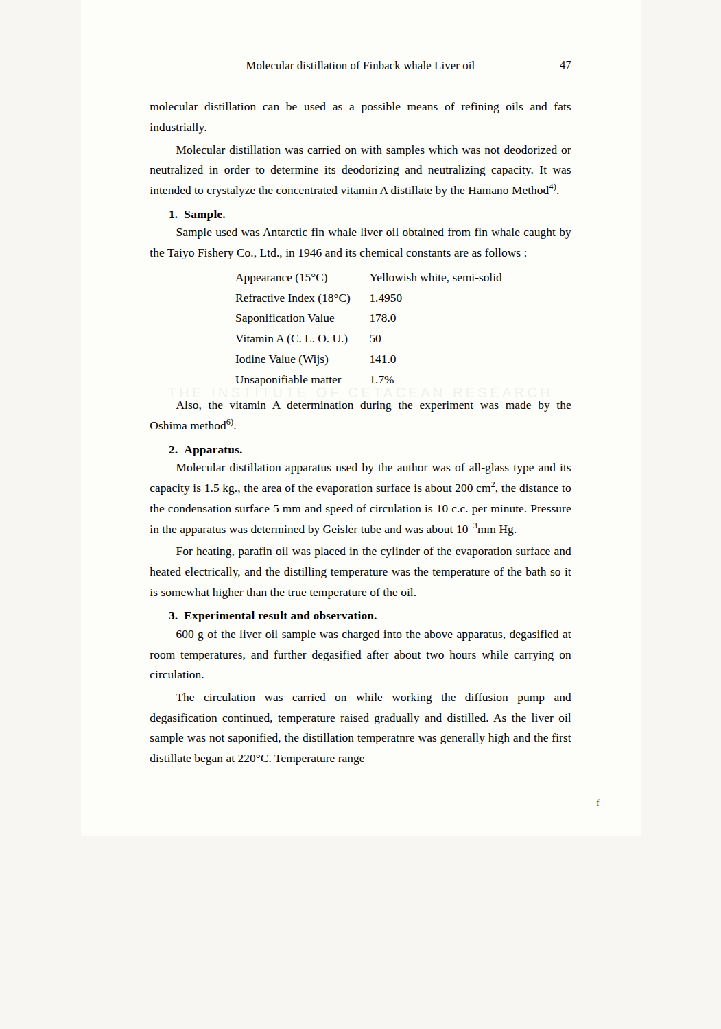Molecular distillation of Finback whale Liver oil 47
molecular distillation can be used as a possible means of refining oils and fats industrially.
Molecular distillation was carried on with samples which was not deodorized or neutralized in order to determine its deodorizing and neutralizing capacity. It was intended to crystalyze the concentrated vitamin A distillate by the Hamano Method4).
1. Sample.
Sample used was Antarctic fin whale liver oil obtained from fin whale caught by the Taiyo Fishery Co., Ltd., in 1946 and its chemical constants are as follows :
| Appearance (15°C) | Yellowish white, semi-solid |
| Refractive Index (18°C) | 1.4950 |
| Saponification Value | 178.0 |
| Vitamin A (C. L. O. U.) | 50 |
| Iodine Value (Wijs) | 141.0 |
| Unsaponifiable matter | 1.7% |
Also, the vitamin A determination during the experiment was made by the Oshima method6).
2. Apparatus.
Molecular distillation apparatus used by the author was of all-glass type and its capacity is 1.5 kg., the area of the evaporation surface is about 200 cm2, the distance to the condensation surface 5 mm and speed of circulation is 10 c.c. per minute. Pressure in the apparatus was determined by Geisler tube and was about 10−3mm Hg.
For heating, parafin oil was placed in the cylinder of the evaporation surface and heated electrically, and the distilling temperature was the temperature of the bath so it is somewhat higher than the true temperature of the oil.
3. Experimental result and observation.
600 g of the liver oil sample was charged into the above apparatus, degasified at room temperatures, and further degasified after about two hours while carrying on circulation.
The circulation was carried on while working the diffusion pump and degasification continued, temperature raised gradually and distilled. As the liver oil sample was not saponified, the distillation temperatnre was generally high and the first distillate began at 220°C. Temperature range
THE INSTITUTE OF CETACEAN RESEARCH
f